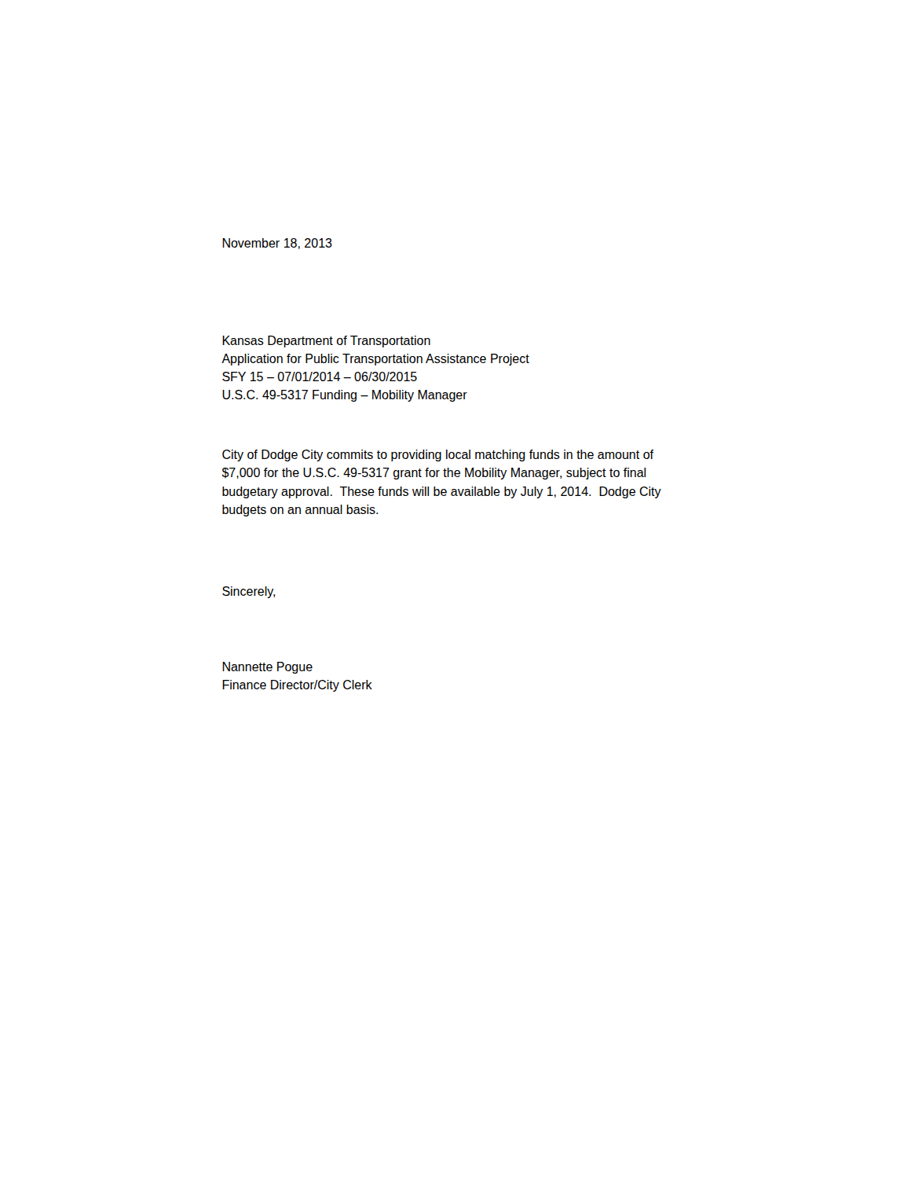November 18, 2013
Kansas Department of Transportation
Application for Public Transportation Assistance Project
SFY 15 – 07/01/2014 – 06/30/2015
U.S.C. 49-5317 Funding – Mobility Manager
City of Dodge City commits to providing local matching funds in the amount of $7,000 for the U.S.C. 49-5317 grant for the Mobility Manager, subject to final budgetary approval. These funds will be available by July 1, 2014. Dodge City budgets on an annual basis.
Sincerely,
Nannette Pogue
Finance Director/City Clerk